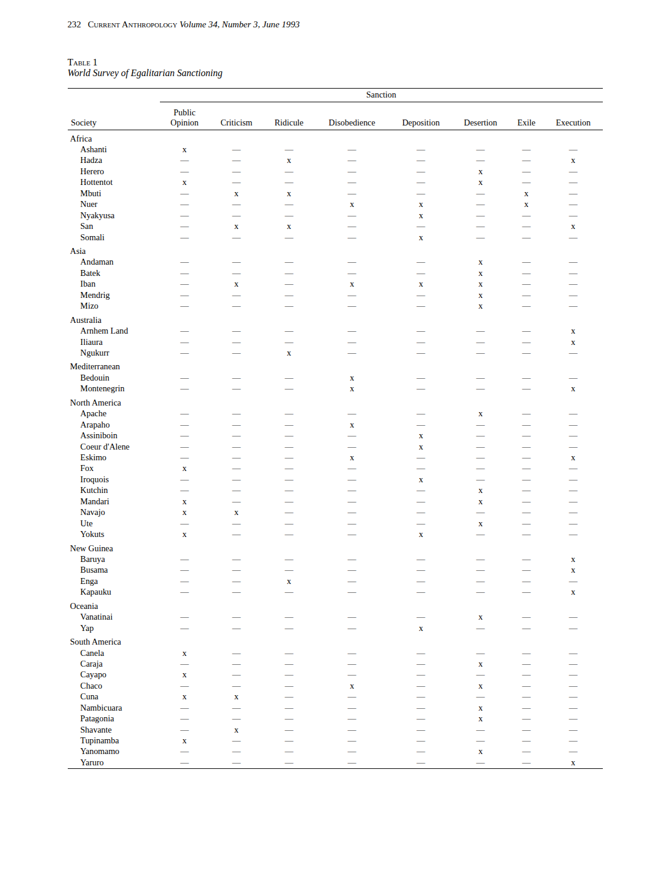232 Current Anthropology Volume 34, Number 3, June 1993
Table 1 World Survey of Egalitarian Sanctioning
| | Sanction |
| --- | --- |
| Society | Public Opinion | Criticism | Ridicule | Disobedience | Deposition | Desertion | Exile | Execution |
| Africa |
| Ashanti | x | — | — | — | — | — | — | — |
| Hadza | — | — | x | — | — | — | — | x |
| Herero | — | — | — | — | — | x | — | — |
| Hottentot | x | — | — | — | — | x | — | — |
| Mbuti | — | x | x | — | — | — | x | — |
| Nuer | — | — | — | x | x | — | x | — |
| Nyakyusa | — | — | — | — | x | — | — | — |
| San | — | x | x | — | — | — | — | x |
| Somali | — | — | — | — | x | — | — | — |
| Asia |
| Andaman | — | — | — | — | — | x | — | — |
| Batek | — | — | — | — | — | x | — | — |
| Iban | — | x | — | x | x | x | — | — |
| Mendrig | — | — | — | — | — | x | — | — |
| Mizo | — | — | — | — | — | x | — | — |
| Australia |
| Arnhem Land | — | — | — | — | — | — | — | x |
| Iliaura | — | — | — | — | — | — | — | x |
| Ngukurr | — | — | x | — | — | — | — | — |
| Mediterranean |
| Bedouin | — | — | — | x | — | — | — | — |
| Montenegrin | — | — | — | x | — | — | — | x |
| North America |
| Apache | — | — | — | — | — | x | — | — |
| Arapaho | — | — | — | x | — | — | — | — |
| Assiniboin | — | — | — | — | x | — | — | — |
| Coeur d'Alene | — | — | — | — | x | — | — | — |
| Eskimo | — | — | — | x | — | — | — | x |
| Fox | x | — | — | — | — | — | — | — |
| Iroquois | — | — | — | — | x | — | — | — |
| Kutchin | — | — | — | — | — | x | — | — |
| Mandari | x | — | — | — | — | x | — | — |
| Navajo | x | x | — | — | — | — | — | — |
| Ute | — | — | — | — | — | x | — | — |
| Yokuts | x | — | — | — | x | — | — | — |
| New Guinea |
| Baruya | — | — | — | — | — | — | — | x |
| Busama | — | — | — | — | — | — | — | x |
| Enga | — | — | x | — | — | — | — | — |
| Kapauku | — | — | — | — | — | — | — | x |
| Oceania |
| Vanatinai | — | — | — | — | — | x | — | — |
| Yap | — | — | — | — | x | — | — | — |
| South America |
| Canela | x | — | — | — | — | — | — | — |
| Caraja | — | — | — | — | — | x | — | — |
| Cayapo | x | — | — | — | — | — | — | — |
| Chaco | — | — | — | x | — | x | — | — |
| Cuna | x | x | — | — | — | — | — | — |
| Nambicuara | — | — | — | — | — | x | — | — |
| Patagonia | — | — | — | — | — | x | — | — |
| Shavante | — | x | — | — | — | — | — | — |
| Tupinamba | x | — | — | — | — | — | — | — |
| Yanomamo | — | — | — | — | — | x | — | — |
| Yaruro | — | — | — | — | — | — | — | x |